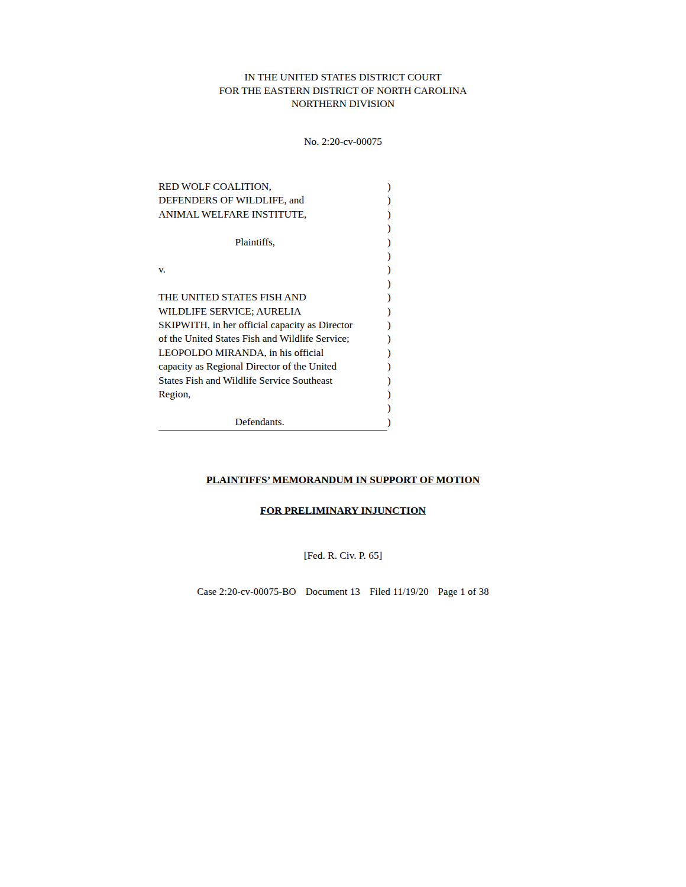IN THE UNITED STATES DISTRICT COURT
FOR THE EASTERN DISTRICT OF NORTH CAROLINA
NORTHERN DIVISION
No. 2:20-cv-00075
| RED WOLF COALITION, | ) | |
| DEFENDERS OF WILDLIFE, and | ) | |
| ANIMAL WELFARE INSTITUTE, | ) | |
| | ) | |
| Plaintiffs, | ) | |
| | ) | |
| v. | ) | |
| | ) | |
| THE UNITED STATES FISH AND | ) | |
| WILDLIFE SERVICE; AURELIA | ) | |
| SKIPWITH, in her official capacity as Director | ) | |
| of the United States Fish and Wildlife Service; | ) | |
| LEOPOLDO MIRANDA, in his official | ) | |
| capacity as Regional Director of the United | ) | |
| States Fish and Wildlife Service Southeast | ) | |
| Region, | ) | |
| | ) | |
| Defendants. | ) | |
PLAINTIFFS’ MEMORANDUM IN SUPPORT OF MOTION
FOR PRELIMINARY INJUNCTION
[Fed. R. Civ. P. 65]
Case 2:20-cv-00075-BO Document 13 Filed 11/19/20 Page 1 of 38